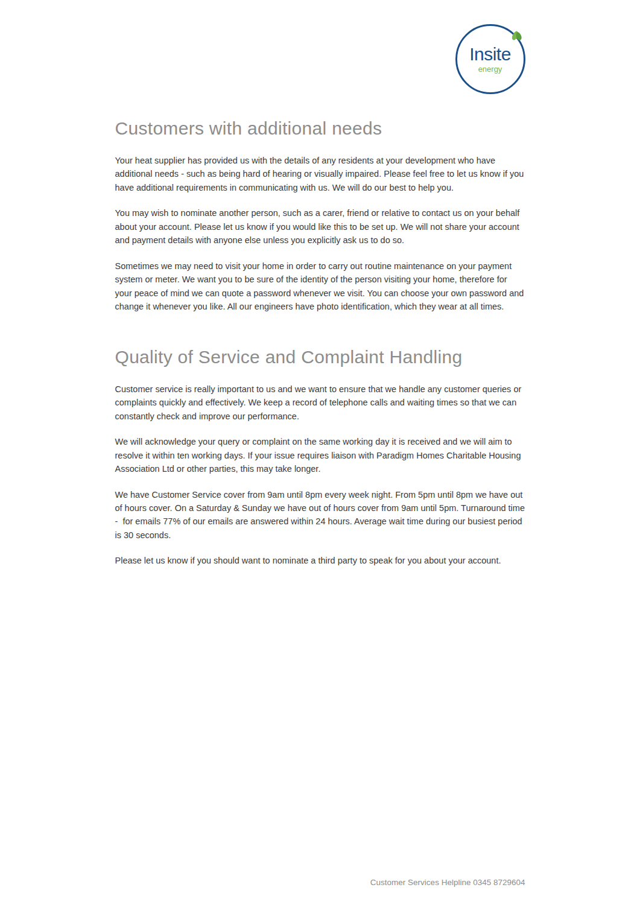Insite
energy
Customers with additional needs
Your heat supplier has provided us with the details of any residents at your development who have additional needs - such as being hard of hearing or visually impaired. Please feel free to let us know if you have additional requirements in communicating with us. We will do our best to help you.
You may wish to nominate another person, such as a carer, friend or relative to contact us on your behalf about your account. Please let us know if you would like this to be set up. We will not share your account and payment details with anyone else unless you explicitly ask us to do so.
Sometimes we may need to visit your home in order to carry out routine maintenance on your payment system or meter. We want you to be sure of the identity of the person visiting your home, therefore for your peace of mind we can quote a password whenever we visit. You can choose your own password and change it whenever you like. All our engineers have photo identification, which they wear at all times.
Quality of Service and Complaint Handling
Customer service is really important to us and we want to ensure that we handle any customer queries or complaints quickly and effectively. We keep a record of telephone calls and waiting times so that we can constantly check and improve our performance.
We will acknowledge your query or complaint on the same working day it is received and we will aim to resolve it within ten working days. If your issue requires liaison with Paradigm Homes Charitable Housing Association Ltd or other parties, this may take longer.
We have Customer Service cover from 9am until 8pm every week night. From 5pm until 8pm we have out of hours cover. On a Saturday & Sunday we have out of hours cover from 9am until 5pm. Turnaround time - for emails 77% of our emails are answered within 24 hours. Average wait time during our busiest period is 30 seconds.
Please let us know if you should want to nominate a third party to speak for you about your account.
Customer Services Helpline 0345 8729604